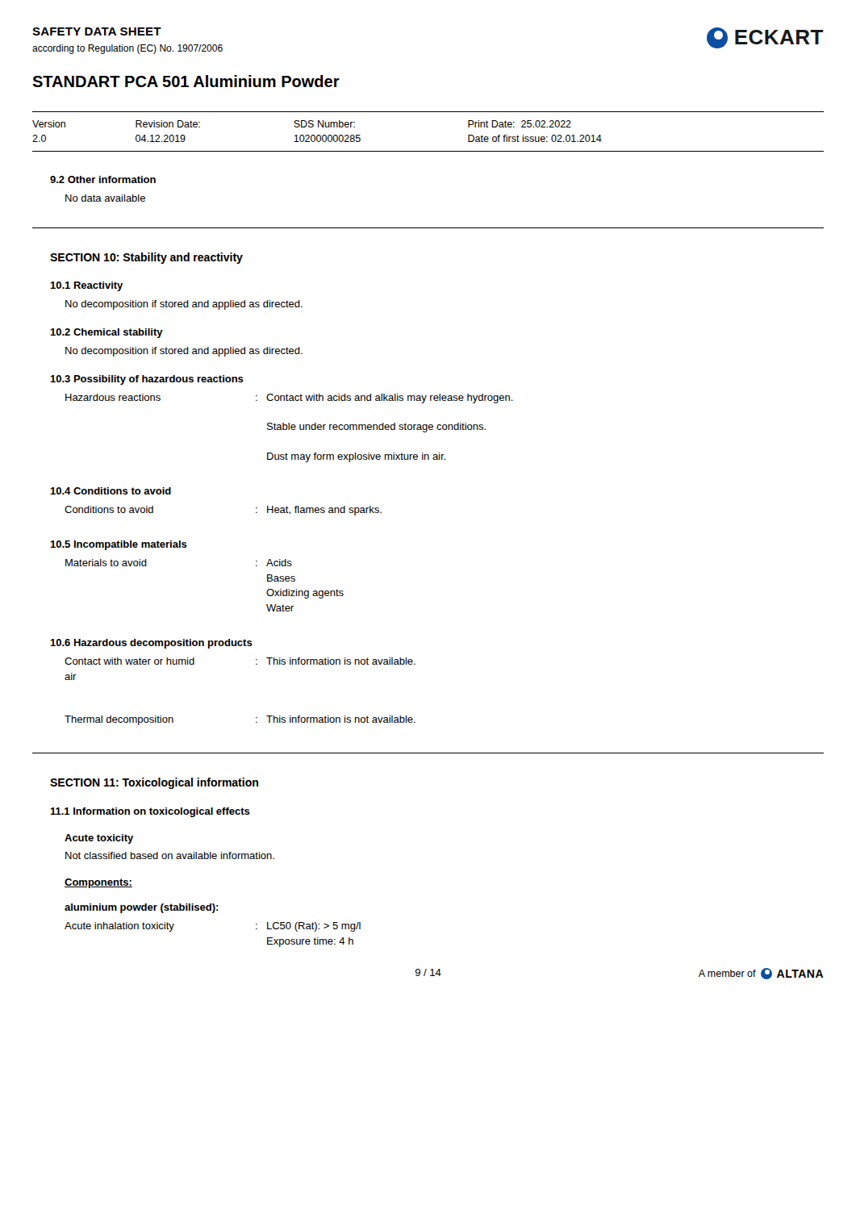SAFETY DATA SHEET
according to Regulation (EC) No. 1907/2006
ECKART
STANDART PCA 501 Aluminium Powder
| Version 2.0 | Revision Date: 04.12.2019 | SDS Number: 102000000285 | Print Date: 25.02.2022 Date of first issue: 02.01.2014 |
9.2 Other information
No data available
SECTION 10: Stability and reactivity
10.1 Reactivity
No decomposition if stored and applied as directed.
10.2 Chemical stability
No decomposition if stored and applied as directed.
10.3 Possibility of hazardous reactions
| Hazardous reactions | : | Contact with acids and alkalis may release hydrogen. |
| | | Stable under recommended storage conditions. |
| | | Dust may form explosive mixture in air. |
10.4 Conditions to avoid
| Conditions to avoid | : | Heat, flames and sparks. |
10.5 Incompatible materials
| Materials to avoid | : | Acids Bases Oxidizing agents Water |
10.6 Hazardous decomposition products
| Contact with water or humid air | : | This information is not available. |
| Thermal decomposition | : | This information is not available. |
SECTION 11: Toxicological information
11.1 Information on toxicological effects
Acute toxicity
Not classified based on available information.
Components:
aluminium powder (stabilised):
| Acute inhalation toxicity | : | LC50 (Rat): > 5 mg/l Exposure time: 4 h |
9 / 14
A member of ALTANA